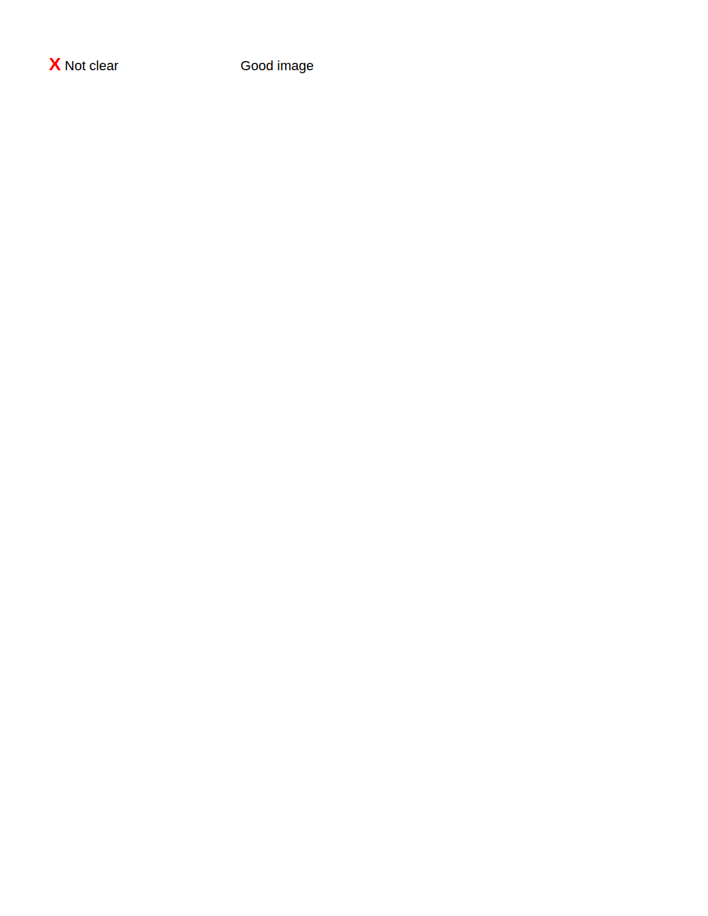X Not clear Good image